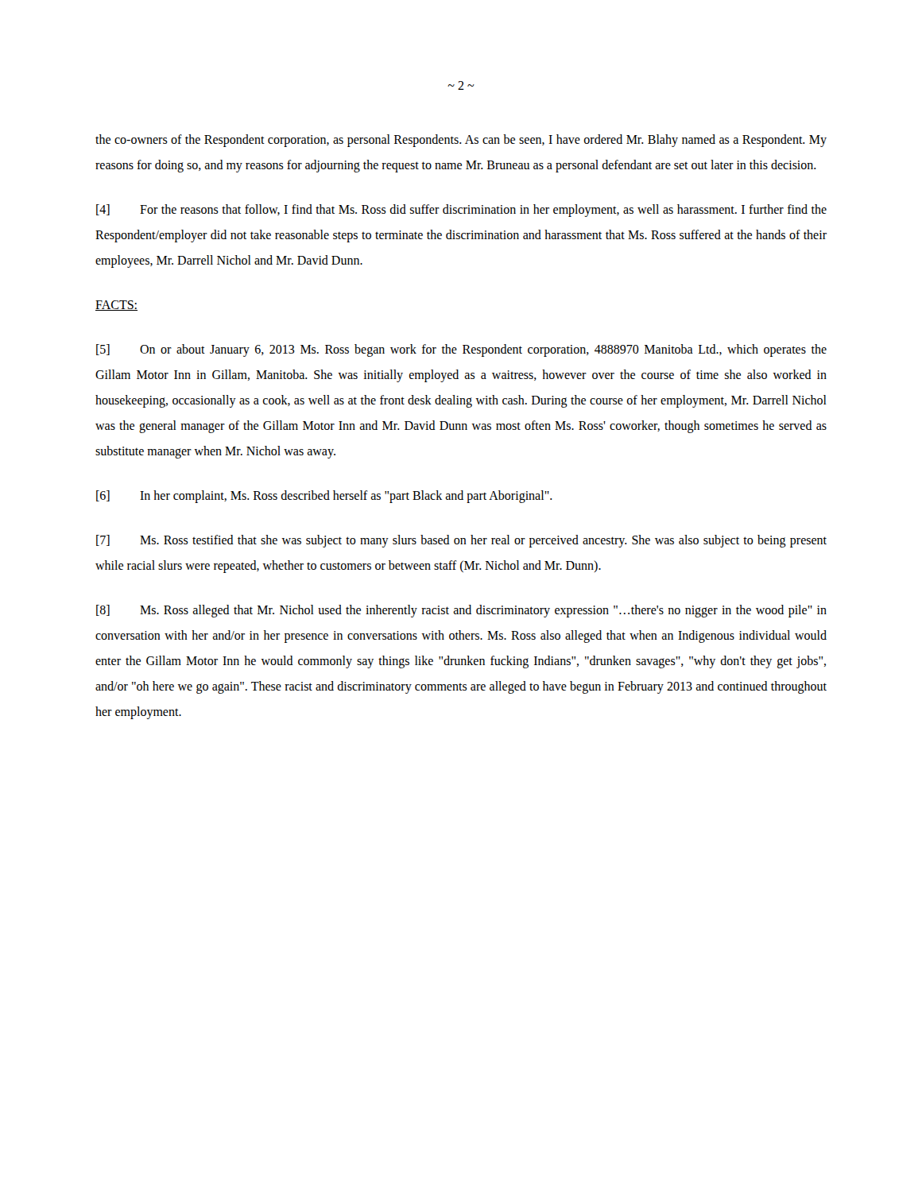~ 2 ~
the co-owners of the Respondent corporation, as personal Respondents. As can be seen, I have ordered Mr. Blahy named as a Respondent. My reasons for doing so, and my reasons for adjourning the request to name Mr. Bruneau as a personal defendant are set out later in this decision.
[4] For the reasons that follow, I find that Ms. Ross did suffer discrimination in her employment, as well as harassment. I further find the Respondent/employer did not take reasonable steps to terminate the discrimination and harassment that Ms. Ross suffered at the hands of their employees, Mr. Darrell Nichol and Mr. David Dunn.
FACTS:
[5] On or about January 6, 2013 Ms. Ross began work for the Respondent corporation, 4888970 Manitoba Ltd., which operates the Gillam Motor Inn in Gillam, Manitoba. She was initially employed as a waitress, however over the course of time she also worked in housekeeping, occasionally as a cook, as well as at the front desk dealing with cash. During the course of her employment, Mr. Darrell Nichol was the general manager of the Gillam Motor Inn and Mr. David Dunn was most often Ms. Ross' coworker, though sometimes he served as substitute manager when Mr. Nichol was away.
[6] In her complaint, Ms. Ross described herself as "part Black and part Aboriginal".
[7] Ms. Ross testified that she was subject to many slurs based on her real or perceived ancestry. She was also subject to being present while racial slurs were repeated, whether to customers or between staff (Mr. Nichol and Mr. Dunn).
[8] Ms. Ross alleged that Mr. Nichol used the inherently racist and discriminatory expression "…there's no nigger in the wood pile" in conversation with her and/or in her presence in conversations with others. Ms. Ross also alleged that when an Indigenous individual would enter the Gillam Motor Inn he would commonly say things like "drunken fucking Indians", "drunken savages", "why don't they get jobs", and/or "oh here we go again". These racist and discriminatory comments are alleged to have begun in February 2013 and continued throughout her employment.